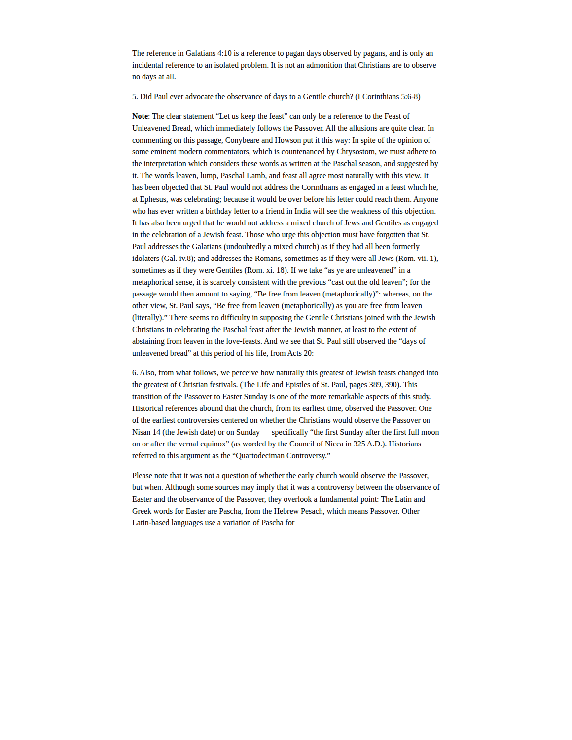The reference in Galatians 4:10 is a reference to pagan days observed by pagans, and is only an incidental reference to an isolated problem. It is not an admonition that Christians are to observe no days at all.
5. Did Paul ever advocate the observance of days to a Gentile church? (I Corinthians 5:6-8)
Note: The clear statement “Let us keep the feast” can only be a reference to the Feast of Unleavened Bread, which immediately follows the Passover. All the allusions are quite clear. In commenting on this passage, Conybeare and Howson put it this way: In spite of the opinion of some eminent modern commentators, which is countenanced by Chrysostom, we must adhere to the interpretation which considers these words as written at the Paschal season, and suggested by it. The words leaven, lump, Paschal Lamb, and feast all agree most naturally with this view. It has been objected that St. Paul would not address the Corinthians as engaged in a feast which he, at Ephesus, was celebrating; because it would be over before his letter could reach them. Anyone who has ever written a birthday letter to a friend in India will see the weakness of this objection. It has also been urged that he would not address a mixed church of Jews and Gentiles as engaged in the celebration of a Jewish feast. Those who urge this objection must have forgotten that St. Paul addresses the Galatians (undoubtedly a mixed church) as if they had all been formerly idolaters (Gal. iv.8); and addresses the Romans, sometimes as if they were all Jews (Rom. vii. 1), sometimes as if they were Gentiles (Rom. xi. 18). If we take “as ye are unleavened” in a metaphorical sense, it is scarcely consistent with the previous “cast out the old leaven”; for the passage would then amount to saying, “Be free from leaven (metaphorically)”: whereas, on the other view, St. Paul says, “Be free from leaven (metaphorically) as you are free from leaven (literally).” There seems no difficulty in supposing the Gentile Christians joined with the Jewish Christians in celebrating the Paschal feast after the Jewish manner, at least to the extent of abstaining from leaven in the love-feasts. And we see that St. Paul still observed the “days of unleavened bread” at this period of his life, from Acts 20:
6. Also, from what follows, we perceive how naturally this greatest of Jewish feasts changed into the greatest of Christian festivals. (The Life and Epistles of St. Paul, pages 389, 390). This transition of the Passover to Easter Sunday is one of the more remarkable aspects of this study. Historical references abound that the church, from its earliest time, observed the Passover. One of the earliest controversies centered on whether the Christians would observe the Passover on Nisan 14 (the Jewish date) or on Sunday — specifically “the first Sunday after the first full moon on or after the vernal equinox” (as worded by the Council of Nicea in 325 A.D.). Historians referred to this argument as the “Quartodeciman Controversy.”
Please note that it was not a question of whether the early church would observe the Passover, but when. Although some sources may imply that it was a controversy between the observance of Easter and the observance of the Passover, they overlook a fundamental point: The Latin and Greek words for Easter are Pascha, from the Hebrew Pesach, which means Passover. Other Latin-based languages use a variation of Pascha for